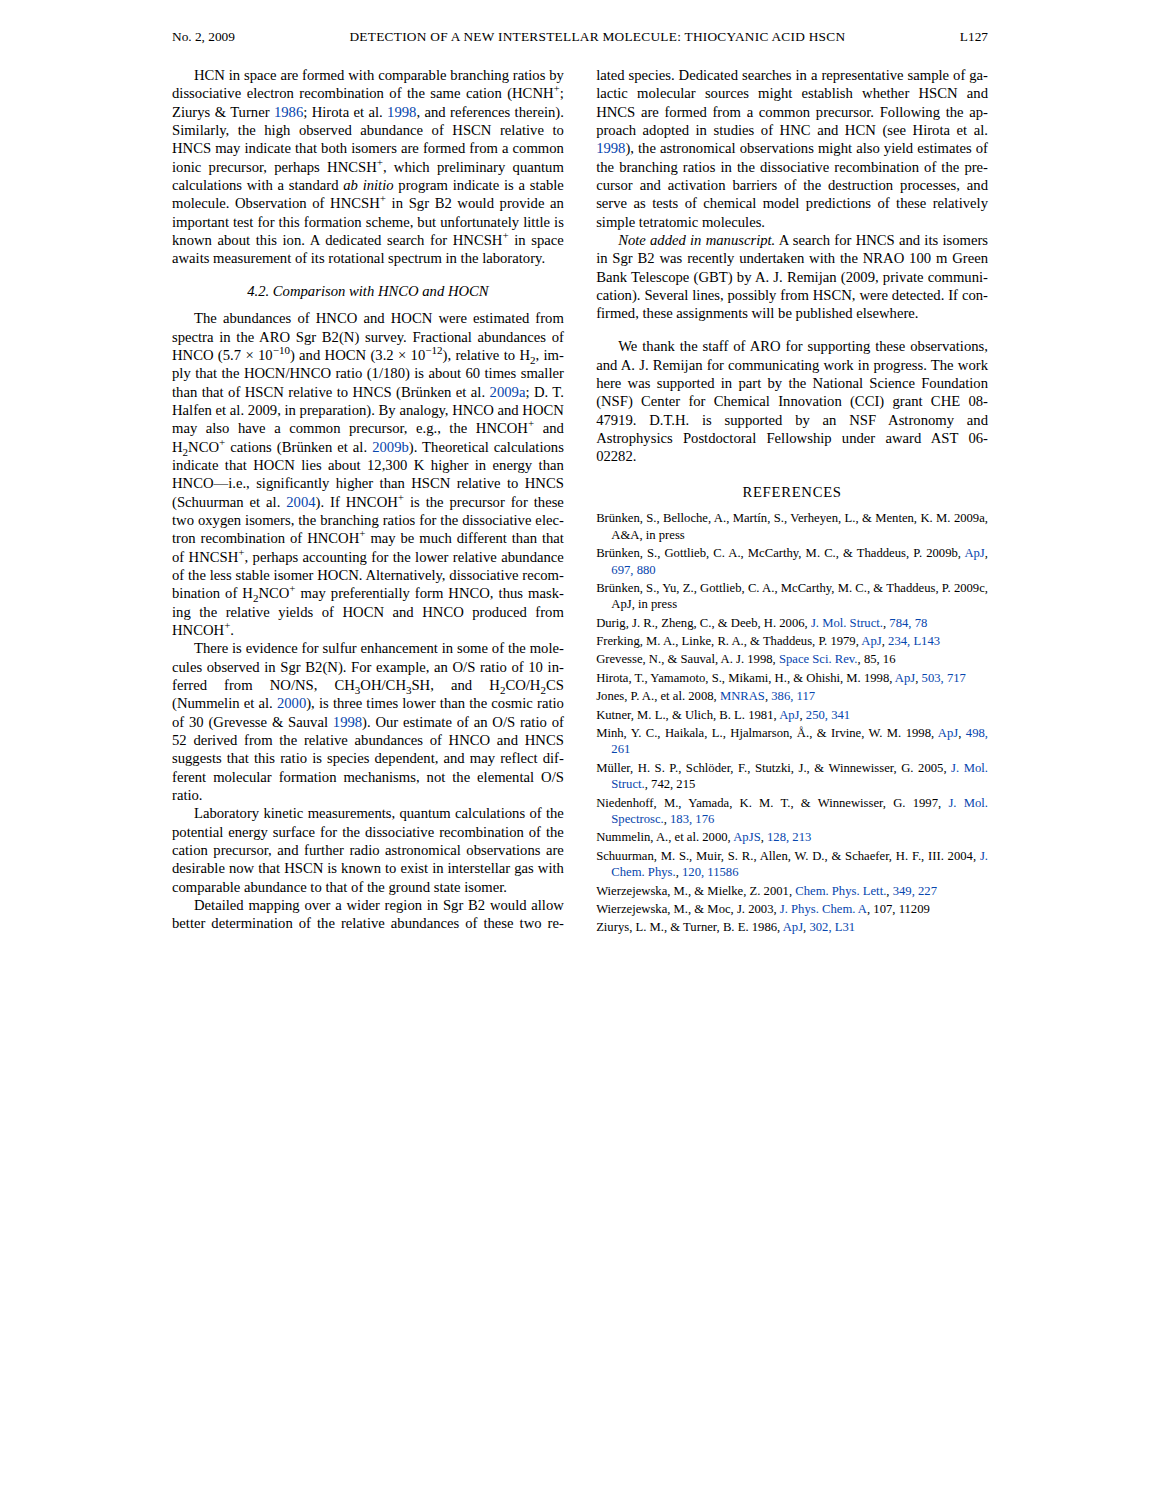No. 2, 2009 Detection of a New Interstellar Molecule: Thiocyanic Acid HSCN L127
HCN in space are formed with comparable branching ratios by dissociative electron recombination of the same cation (HCNH+; Ziurys & Turner 1986; Hirota et al. 1998, and references therein). Similarly, the high observed abundance of HSCN relative to HNCS may indicate that both isomers are formed from a common ionic precursor, perhaps HNCSH+, which preliminary quantum calculations with a standard ab initio program indicate is a stable molecule. Observation of HNCSH+ in Sgr B2 would provide an important test for this formation scheme, but unfortunately little is known about this ion. A dedicated search for HNCSH+ in space awaits measurement of its rotational spectrum in the laboratory.
4.2. Comparison with HNCO and HOCN
The abundances of HNCO and HOCN were estimated from spectra in the ARO Sgr B2(N) survey. Fractional abundances of HNCO (5.7 × 10−10) and HOCN (3.2 × 10−12), relative to H2, imply that the HOCN/HNCO ratio (1/180) is about 60 times smaller than that of HSCN relative to HNCS (Brünken et al. 2009a; D. T. Halfen et al. 2009, in preparation). By analogy, HNCO and HOCN may also have a common precursor, e.g., the HNCOH+ and H2NCO+ cations (Brünken et al. 2009b). Theoretical calculations indicate that HOCN lies about 12,300 K higher in energy than HNCO—i.e., significantly higher than HSCN relative to HNCS (Schuurman et al. 2004). If HNCOH+ is the precursor for these two oxygen isomers, the branching ratios for the dissociative electron recombination of HNCOH+ may be much different than that of HNCSH+, perhaps accounting for the lower relative abundance of the less stable isomer HOCN. Alternatively, dissociative recombination of H2NCO+ may preferentially form HNCO, thus masking the relative yields of HOCN and HNCO produced from HNCOH+.
There is evidence for sulfur enhancement in some of the molecules observed in Sgr B2(N). For example, an O/S ratio of 10 inferred from NO/NS, CH3OH/CH3SH, and H2CO/H2CS (Nummelin et al. 2000), is three times lower than the cosmic ratio of 30 (Grevesse & Sauval 1998). Our estimate of an O/S ratio of 52 derived from the relative abundances of HNCO and HNCS suggests that this ratio is species dependent, and may reflect different molecular formation mechanisms, not the elemental O/S ratio.
Laboratory kinetic measurements, quantum calculations of the potential energy surface for the dissociative recombination of the cation precursor, and further radio astronomical observations are desirable now that HSCN is known to exist in interstellar gas with comparable abundance to that of the ground state isomer.
Detailed mapping over a wider region in Sgr B2 would allow better determination of the relative abundances of these two related species. Dedicated searches in a representative sample of galactic molecular sources might establish whether HSCN and HNCS are formed from a common precursor. Following the approach adopted in studies of HNC and HCN (see Hirota et al. 1998), the astronomical observations might also yield estimates of the branching ratios in the dissociative recombination of the precursor and activation barriers of the destruction processes, and serve as tests of chemical model predictions of these relatively simple tetratomic molecules.
Note added in manuscript. A search for HNCS and its isomers in Sgr B2 was recently undertaken with the NRAO 100 m Green Bank Telescope (GBT) by A. J. Remijan (2009, private communication). Several lines, possibly from HSCN, were detected. If confirmed, these assignments will be published elsewhere.
We thank the staff of ARO for supporting these observations, and A. J. Remijan for communicating work in progress. The work here was supported in part by the National Science Foundation (NSF) Center for Chemical Innovation (CCI) grant CHE 08-47919. D.T.H. is supported by an NSF Astronomy and Astrophysics Postdoctoral Fellowship under award AST 06-02282.
REFERENCES
Brünken, S., Belloche, A., Martín, S., Verheyen, L., & Menten, K. M. 2009a, A&A, in press
Brünken, S., Gottlieb, C. A., McCarthy, M. C., & Thaddeus, P. 2009b, ApJ, 697, 880
Brünken, S., Yu, Z., Gottlieb, C. A., McCarthy, M. C., & Thaddeus, P. 2009c, ApJ, in press
Durig, J. R., Zheng, C., & Deeb, H. 2006, J. Mol. Struct., 784, 78
Frerking, M. A., Linke, R. A., & Thaddeus, P. 1979, ApJ, 234, L143
Grevesse, N., & Sauval, A. J. 1998, Space Sci. Rev., 85, 16
Hirota, T., Yamamoto, S., Mikami, H., & Ohishi, M. 1998, ApJ, 503, 717
Jones, P. A., et al. 2008, MNRAS, 386, 117
Kutner, M. L., & Ulich, B. L. 1981, ApJ, 250, 341
Minh, Y. C., Haikala, L., Hjalmarson, Å., & Irvine, W. M. 1998, ApJ, 498, 261
Müller, H. S. P., Schlöder, F., Stutzki, J., & Winnewisser, G. 2005, J. Mol. Struct., 742, 215
Niedenhoff, M., Yamada, K. M. T., & Winnewisser, G. 1997, J. Mol. Spectrosc., 183, 176
Nummelin, A., et al. 2000, ApJS, 128, 213
Schuurman, M. S., Muir, S. R., Allen, W. D., & Schaefer, H. F., III. 2004, J. Chem. Phys., 120, 11586
Wierzejewska, M., & Mielke, Z. 2001, Chem. Phys. Lett., 349, 227
Wierzejewska, M., & Moc, J. 2003, J. Phys. Chem. A, 107, 11209
Ziurys, L. M., & Turner, B. E. 1986, ApJ, 302, L31